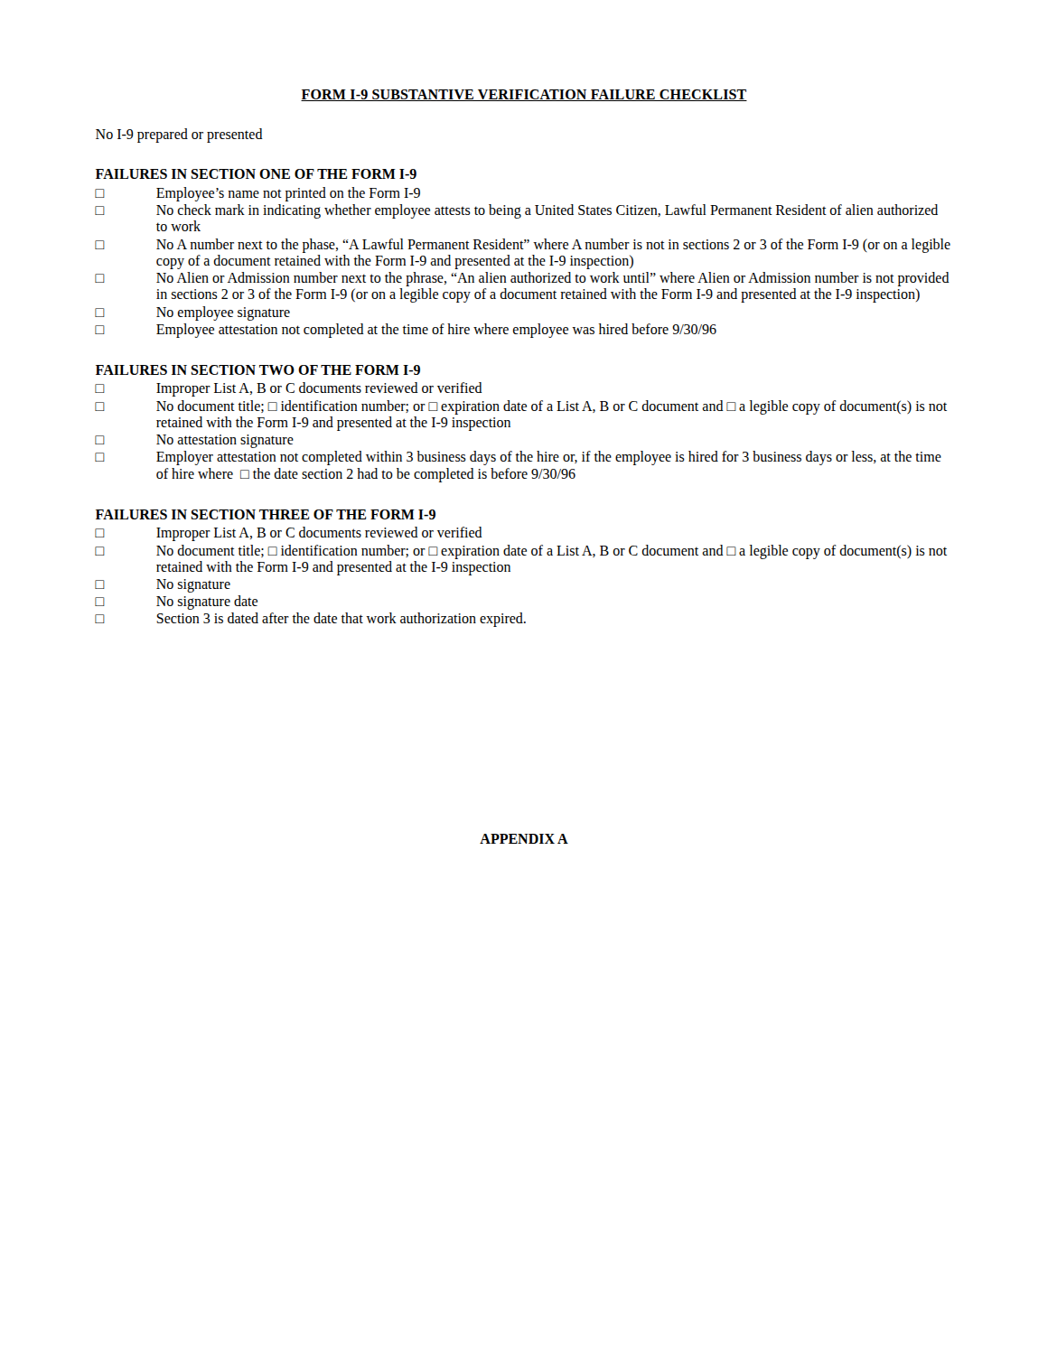FORM I-9 SUBSTANTIVE VERIFICATION FAILURE CHECKLIST
No I-9 prepared or presented
FAILURES IN SECTION ONE OF THE FORM I-9
| □ | Employee’s name not printed on the Form I-9 |
| □ | No check mark in indicating whether employee attests to being a United States Citizen, Lawful Permanent Resident of alien authorized to work |
| □ | No A number next to the phase, “A Lawful Permanent Resident” where A number is not in sections 2 or 3 of the Form I-9 (or on a legible copy of a document retained with the Form I-9 and presented at the I-9 inspection) |
| □ | No Alien or Admission number next to the phrase, “An alien authorized to work until” where Alien or Admission number is not provided in sections 2 or 3 of the Form I-9 (or on a legible copy of a document retained with the Form I-9 and presented at the I-9 inspection) |
| □ | No employee signature |
| □ | Employee attestation not completed at the time of hire where employee was hired before 9/30/96 |
FAILURES IN SECTION TWO OF THE FORM I-9
| □ | Improper List A, B or C documents reviewed or verified |
| □ | No document title; □ identification number; or □ expiration date of a List A, B or C document and □ a legible copy of document(s) is not retained with the Form I-9 and presented at the I-9 inspection |
| □ | No attestation signature |
| □ | Employer attestation not completed within 3 business days of the hire or, if the employee is hired for 3 business days or less, at the time of hire where □ the date section 2 had to be completed is before 9/30/96 |
FAILURES IN SECTION THREE OF THE FORM I-9
| □ | Improper List A, B or C documents reviewed or verified |
| □ | No document title; □ identification number; or □ expiration date of a List A, B or C document and □ a legible copy of document(s) is not retained with the Form I-9 and presented at the I-9 inspection |
| □ | No signature |
| □ | No signature date |
| □ | Section 3 is dated after the date that work authorization expired. |
APPENDIX A